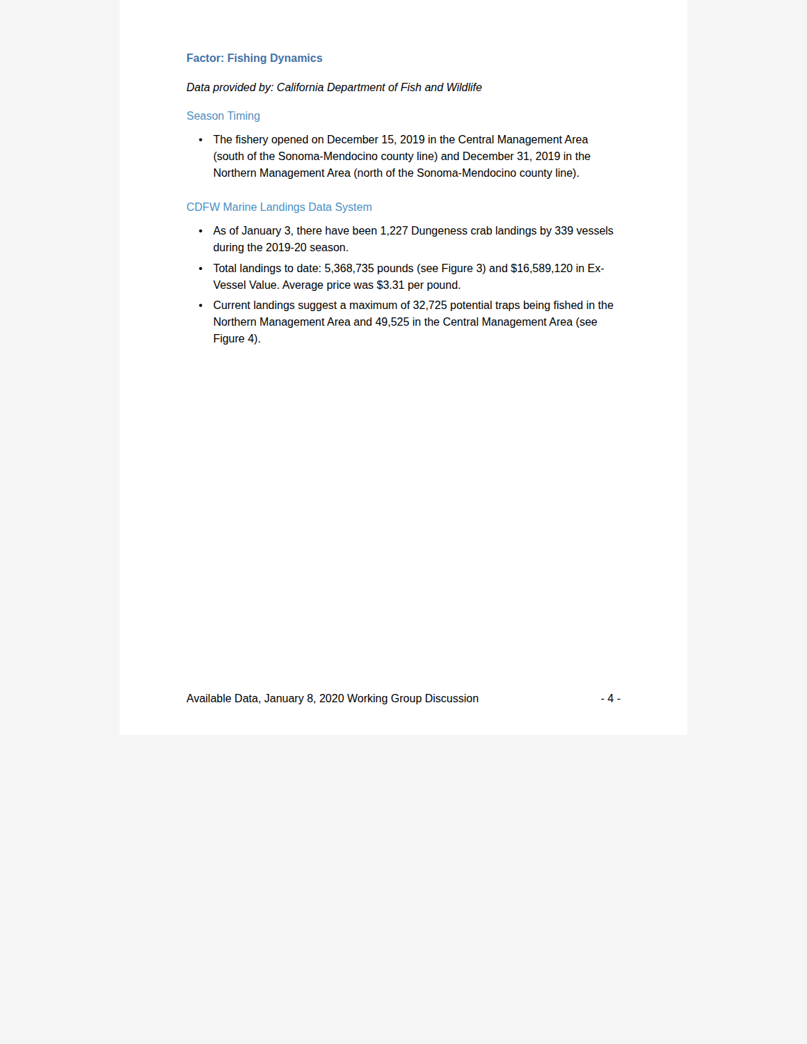Factor: Fishing Dynamics
Data provided by: California Department of Fish and Wildlife
Season Timing
The fishery opened on December 15, 2019 in the Central Management Area (south of the Sonoma-Mendocino county line) and December 31, 2019 in the Northern Management Area (north of the Sonoma-Mendocino county line).
CDFW Marine Landings Data System
As of January 3, there have been 1,227 Dungeness crab landings by 339 vessels during the 2019-20 season.
Total landings to date: 5,368,735 pounds (see Figure 3) and $16,589,120 in Ex-Vessel Value. Average price was $3.31 per pound.
Current landings suggest a maximum of 32,725 potential traps being fished in the Northern Management Area and 49,525 in the Central Management Area (see Figure 4).
Available Data, January 8, 2020 Working Group Discussion - 4 -